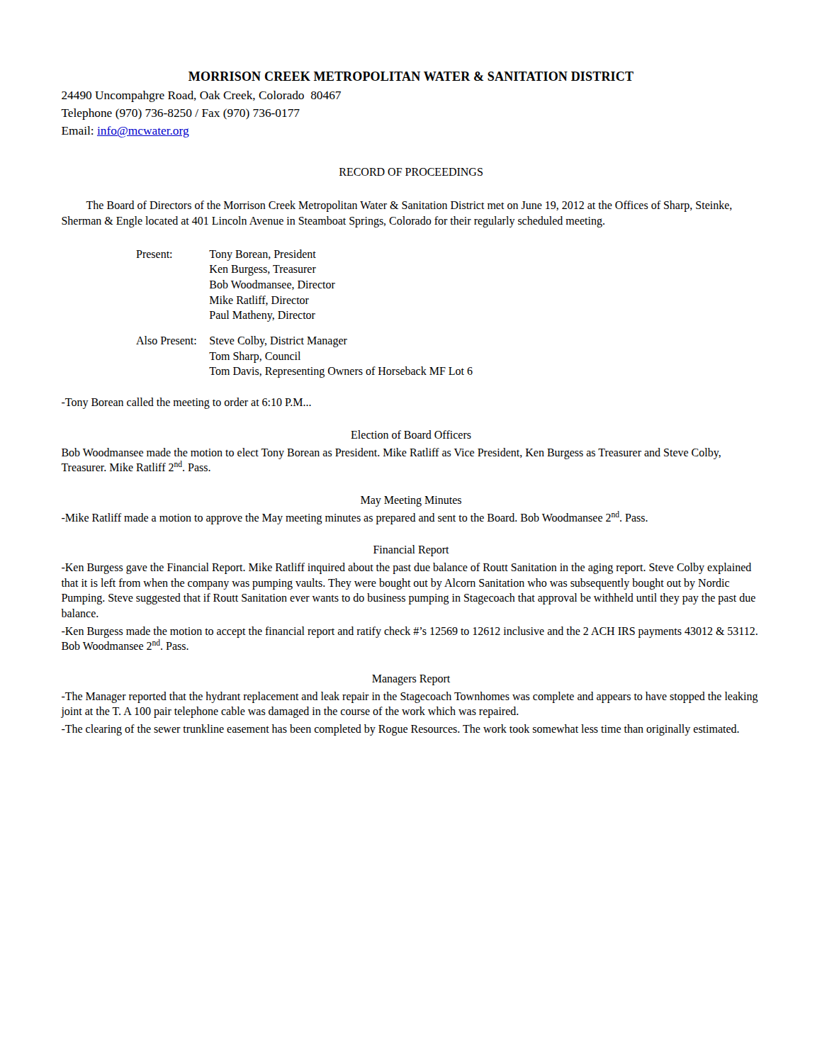MORRISON CREEK METROPOLITAN WATER & SANITATION DISTRICT
24490 Uncompahgre Road, Oak Creek, Colorado 80467
Telephone (970) 736-8250 / Fax (970) 736-0177
Email: info@mcwater.org
RECORD OF PROCEEDINGS
The Board of Directors of the Morrison Creek Metropolitan Water & Sanitation District met on June 19, 2012 at the Offices of Sharp, Steinke, Sherman & Engle located at 401 Lincoln Avenue in Steamboat Springs, Colorado for their regularly scheduled meeting.
| Present: | Tony Borean, President Ken Burgess, Treasurer Bob Woodmansee, Director Mike Ratliff, Director Paul Matheny, Director |
| Also Present: | Steve Colby, District Manager Tom Sharp, Council Tom Davis, Representing Owners of Horseback MF Lot 6 |
-Tony Borean called the meeting to order at 6:10 P.M...
Election of Board Officers
Bob Woodmansee made the motion to elect Tony Borean as President. Mike Ratliff as Vice President, Ken Burgess as Treasurer and Steve Colby, Treasurer. Mike Ratliff 2nd. Pass.
May Meeting Minutes
-Mike Ratliff made a motion to approve the May meeting minutes as prepared and sent to the Board. Bob Woodmansee 2nd. Pass.
Financial Report
-Ken Burgess gave the Financial Report. Mike Ratliff inquired about the past due balance of Routt Sanitation in the aging report. Steve Colby explained that it is left from when the company was pumping vaults. They were bought out by Alcorn Sanitation who was subsequently bought out by Nordic Pumping. Steve suggested that if Routt Sanitation ever wants to do business pumping in Stagecoach that approval be withheld until they pay the past due balance.
-Ken Burgess made the motion to accept the financial report and ratify check #’s 12569 to 12612 inclusive and the 2 ACH IRS payments 43012 & 53112. Bob Woodmansee 2nd. Pass.
Managers Report
-The Manager reported that the hydrant replacement and leak repair in the Stagecoach Townhomes was complete and appears to have stopped the leaking joint at the T. A 100 pair telephone cable was damaged in the course of the work which was repaired.
-The clearing of the sewer trunkline easement has been completed by Rogue Resources. The work took somewhat less time than originally estimated.